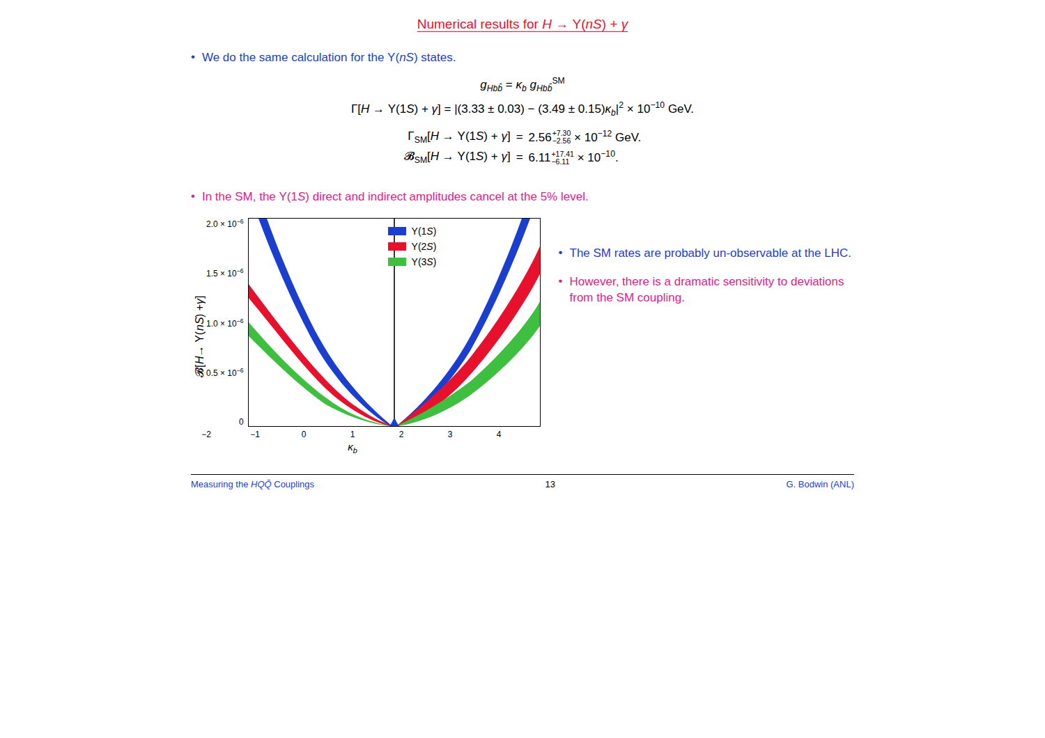Numerical results for H → Υ(nS) + γ
• We do the same calculation for the Υ(nS) states.
gHbb̄ = κb gHbb̄SM
Γ[H → Υ(1S) + γ] = |(3.33 ± 0.03) − (3.49 ± 0.15)κb|2 × 10−10 GeV.
ΓSM[H → Υ(1S) + γ]
=
2.56+7.30−2.56 × 10−12 GeV.
𝓑SM[H → Υ(1S) + γ]
=
6.11+17.41−6.11 × 10−10.
• In the SM, the Υ(1S) direct and indirect amplitudes cancel at the 5% level.
𝓑[H → Υ(nS) + γ]
2.0 × 10−6 1.5 × 10−6 1.0 × 10−6 0.5 × 10−6 0
Υ(1S)
Υ(2S)
Υ(3S)
−2 −1 0 1 2 3 4
κb
• The SM rates are probably un-observable at the LHC.
• However, there is a dramatic sensitivity to deviations from the SM coupling.
Measuring the HQQ̄ Couplings
13
G. Bodwin (ANL)